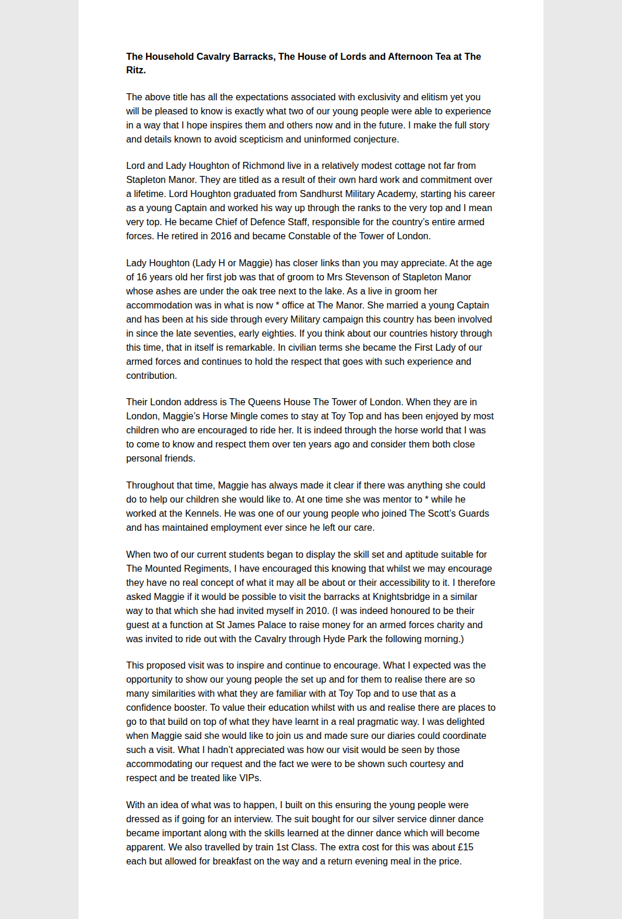The Household Cavalry Barracks, The House of Lords and Afternoon Tea at The Ritz.
The above title has all the expectations associated with exclusivity and elitism yet you will be pleased to know is exactly what two of our young people were able to experience in a way that I hope inspires them and others now and in the future. I make the full story and details known to avoid scepticism and uninformed conjecture.
Lord and Lady Houghton of Richmond live in a relatively modest cottage not far from Stapleton Manor. They are titled as a result of their own hard work and commitment over a lifetime. Lord Houghton graduated from Sandhurst Military Academy, starting his career as a young Captain and worked his way up through the ranks to the very top and I mean very top. He became Chief of Defence Staff, responsible for the country’s entire armed forces. He retired in 2016 and became Constable of the Tower of London.
Lady Houghton (Lady H or Maggie) has closer links than you may appreciate. At the age of 16 years old her first job was that of groom to Mrs Stevenson of Stapleton Manor whose ashes are under the oak tree next to the lake. As a live in groom her accommodation was in what is now * office at The Manor. She married a young Captain and has been at his side through every Military campaign this country has been involved in since the late seventies, early eighties. If you think about our countries history through this time, that in itself is remarkable. In civilian terms she became the First Lady of our armed forces and continues to hold the respect that goes with such experience and contribution.
Their London address is The Queens House The Tower of London. When they are in London, Maggie’s Horse Mingle comes to stay at Toy Top and has been enjoyed by most children who are encouraged to ride her. It is indeed through the horse world that I was to come to know and respect them over ten years ago and consider them both close personal friends.
Throughout that time, Maggie has always made it clear if there was anything she could do to help our children she would like to. At one time she was mentor to * while he worked at the Kennels. He was one of our young people who joined The Scott’s Guards and has maintained employment ever since he left our care.
When two of our current students began to display the skill set and aptitude suitable for The Mounted Regiments, I have encouraged this knowing that whilst we may encourage they have no real concept of what it may all be about or their accessibility to it. I therefore asked Maggie if it would be possible to visit the barracks at Knightsbridge in a similar way to that which she had invited myself in 2010. (I was indeed honoured to be their guest at a function at St James Palace to raise money for an armed forces charity and was invited to ride out with the Cavalry through Hyde Park the following morning.)
This proposed visit was to inspire and continue to encourage. What I expected was the opportunity to show our young people the set up and for them to realise there are so many similarities with what they are familiar with at Toy Top and to use that as a confidence booster. To value their education whilst with us and realise there are places to go to that build on top of what they have learnt in a real pragmatic way. I was delighted when Maggie said she would like to join us and made sure our diaries could coordinate such a visit. What I hadn’t appreciated was how our visit would be seen by those accommodating our request and the fact we were to be shown such courtesy and respect and be treated like VIPs.
With an idea of what was to happen, I built on this ensuring the young people were dressed as if going for an interview. The suit bought for our silver service dinner dance became important along with the skills learned at the dinner dance which will become apparent. We also travelled by train 1st Class. The extra cost for this was about £15 each but allowed for breakfast on the way and a return evening meal in the price.